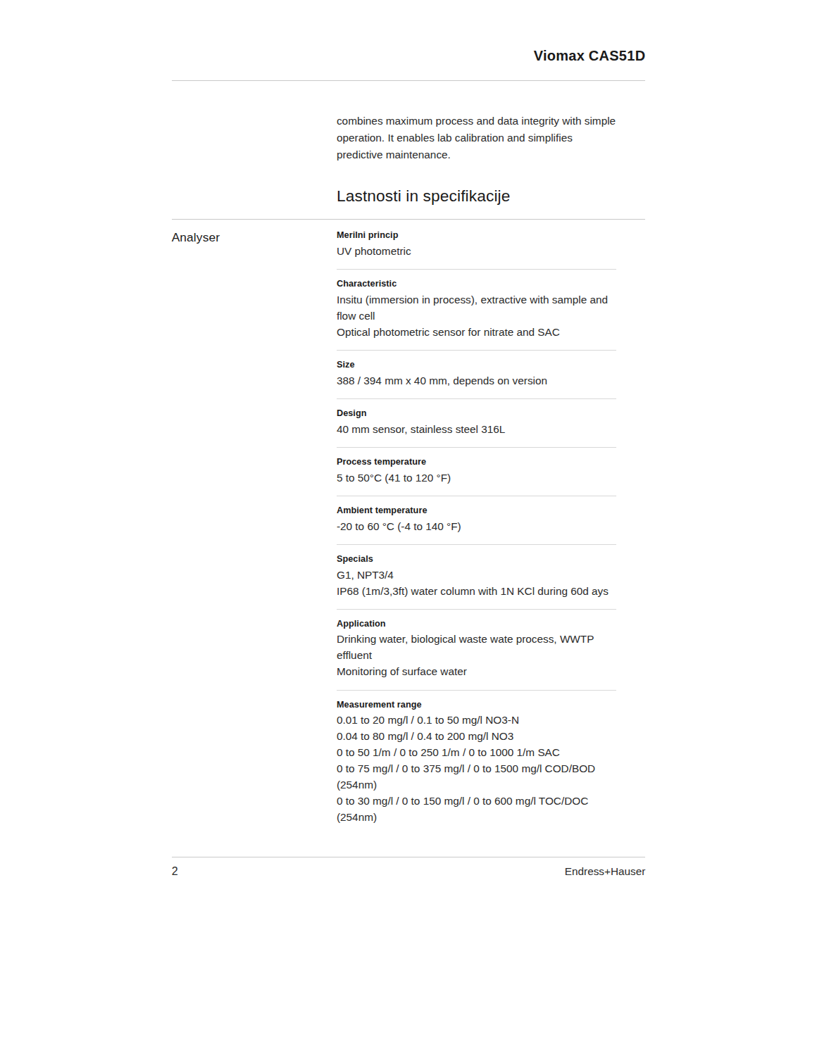Viomax CAS51D
combines maximum process and data integrity with simple operation. It enables lab calibration and simplifies predictive maintenance.
Lastnosti in specifikacije
Analyser
Merilni princip
UV photometric
Characteristic
Insitu (immersion in process), extractive with sample and flow cell
Optical photometric sensor for nitrate and SAC
Size
388 / 394 mm x 40 mm, depends on version
Design
40 mm sensor, stainless steel 316L
Process temperature
5 to 50°C (41 to 120 °F)
Ambient temperature
-20 to 60 °C (-4 to 140 °F)
Specials
G1, NPT3/4
IP68 (1m/3,3ft) water column with 1N KCl during 60d ays
Application
Drinking water, biological waste wate process, WWTP effluent
Monitoring of surface water
Measurement range
0.01 to 20 mg/l / 0.1 to 50 mg/l NO3-N
0.04 to 80 mg/l / 0.4 to 200 mg/l NO3
0 to 50 1/m / 0 to 250 1/m / 0 to 1000 1/m SAC
0 to 75 mg/l / 0 to 375 mg/l / 0 to 1500 mg/l COD/BOD (254nm)
0 to 30 mg/l / 0 to 150 mg/l / 0 to 600 mg/l TOC/DOC (254nm)
2
Endress+Hauser